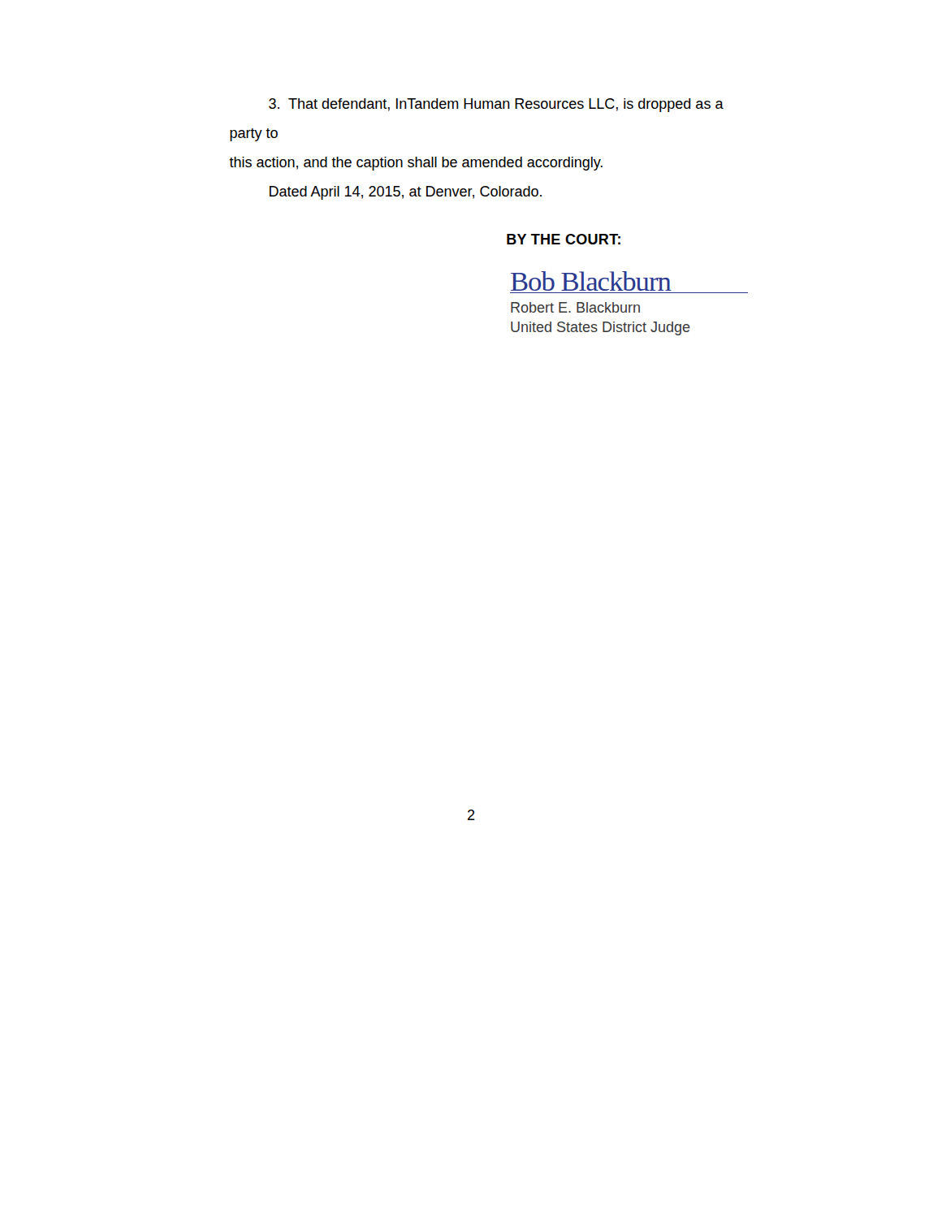3. That defendant, InTandem Human Resources LLC, is dropped as a party to
this action, and the caption shall be amended accordingly.
Dated April 14, 2015, at Denver, Colorado.
BY THE COURT:
Bob Blackburn
Robert E. Blackburn
United States District Judge
2